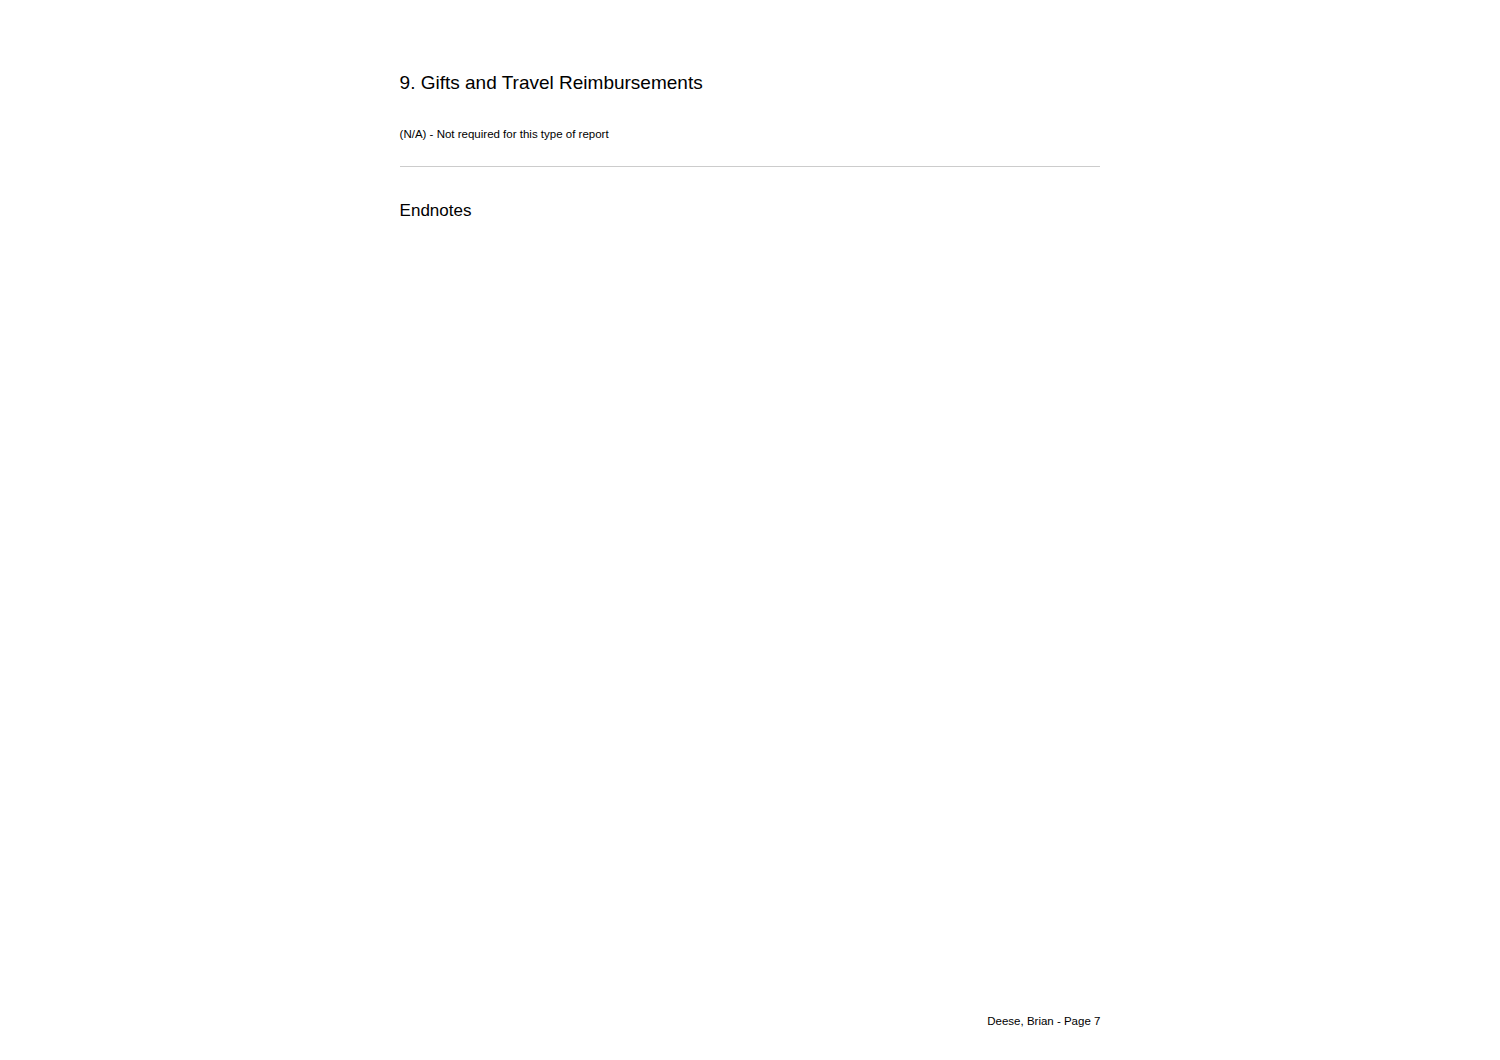9. Gifts and Travel Reimbursements
(N/A) - Not required for this type of report
Endnotes
Deese, Brian - Page 7